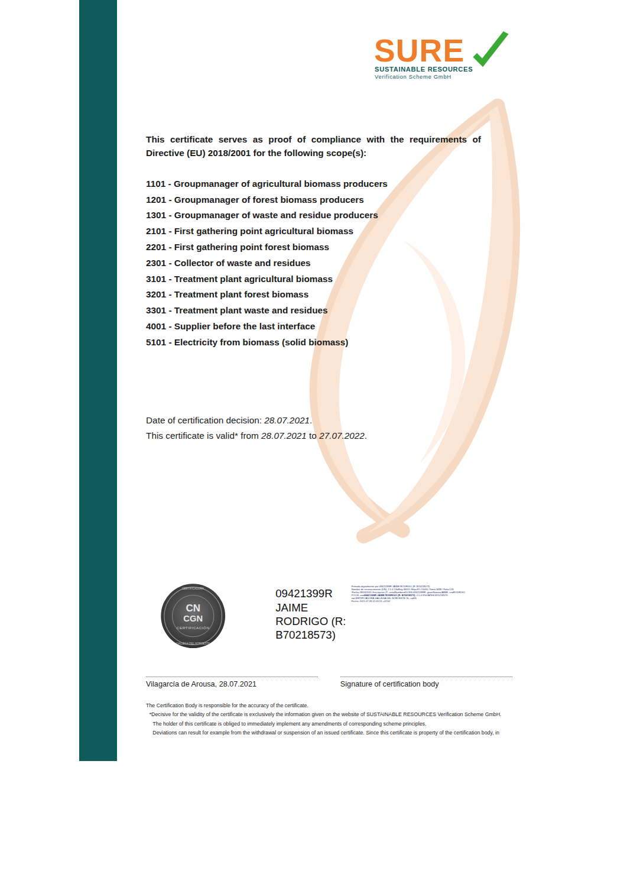be RESPONSIBLE | be SUSTAINABLE | be SURE
SURE SUSTAINABLE RESOURCES Verification Scheme GmbH
This certificate serves as proof of compliance with the requirements of Directive (EU) 2018/2001 for the following scope(s):
1101 - Groupmanager of agricultural biomass producers
1201 - Groupmanager of forest biomass producers
1301 - Groupmanager of waste and residue producers
2101 - First gathering point agricultural biomass
2201 - First gathering point forest biomass
2301 - Collector of waste and residues
3101 - Treatment plant agricultural biomass
3201 - Treatment plant forest biomass
3301 - Treatment plant waste and residues
4001 - Supplier before the last interface
5101 - Electricity from biomass (solid biomass)
Date of certification decision: 28.07.2021.
This certificate is valid* from 28.07.2021 to 27.07.2022.
CN CGN CERTIFICACIÓN CERTIFICADORA GALLEGA DEL NOROESTE
09421399R
JAIME
RODRIGO (R:
B70218573)
Firmado digitalmente por 09421399R JAIME RODRIGO (R: B70218573)
Nombre de reconocimiento (DN): 2.5.4.13=Reg:36015 /Hoja:FO-51050 /Tomo:3698 / Folio:126 /Fecha:28/03/2011 /Inscripcion:2ª, serialNumber=IDCES-09421399R, givenName=JAIME, sn=RODRIGO POCH, cn=09421399R JAIME RODRIGO (R: B70218573), 2.5.4.97=VATES-B70218573, o=CERTIFICADORA GALLEGA DEL NOROESTE SL, c=ES
Fecha: 2021.07.28 12:03:53 +02'00'
Vilagarcía de Arousa, 28.07.2021
Signature of certification body
The Certification Body is responsible for the accuracy of the certificate.
*Decisive for the validity of the certificate is exclusively the information given on the website of SUSTAINABLE RESOURCES Verification Scheme GmbH.
The holder of this certificate is obliged to immediately implement any amendments of corresponding scheme principles.
Deviations can result for example from the withdrawal or suspension of an issued certificate. Since this certificate is property of the certification body, in